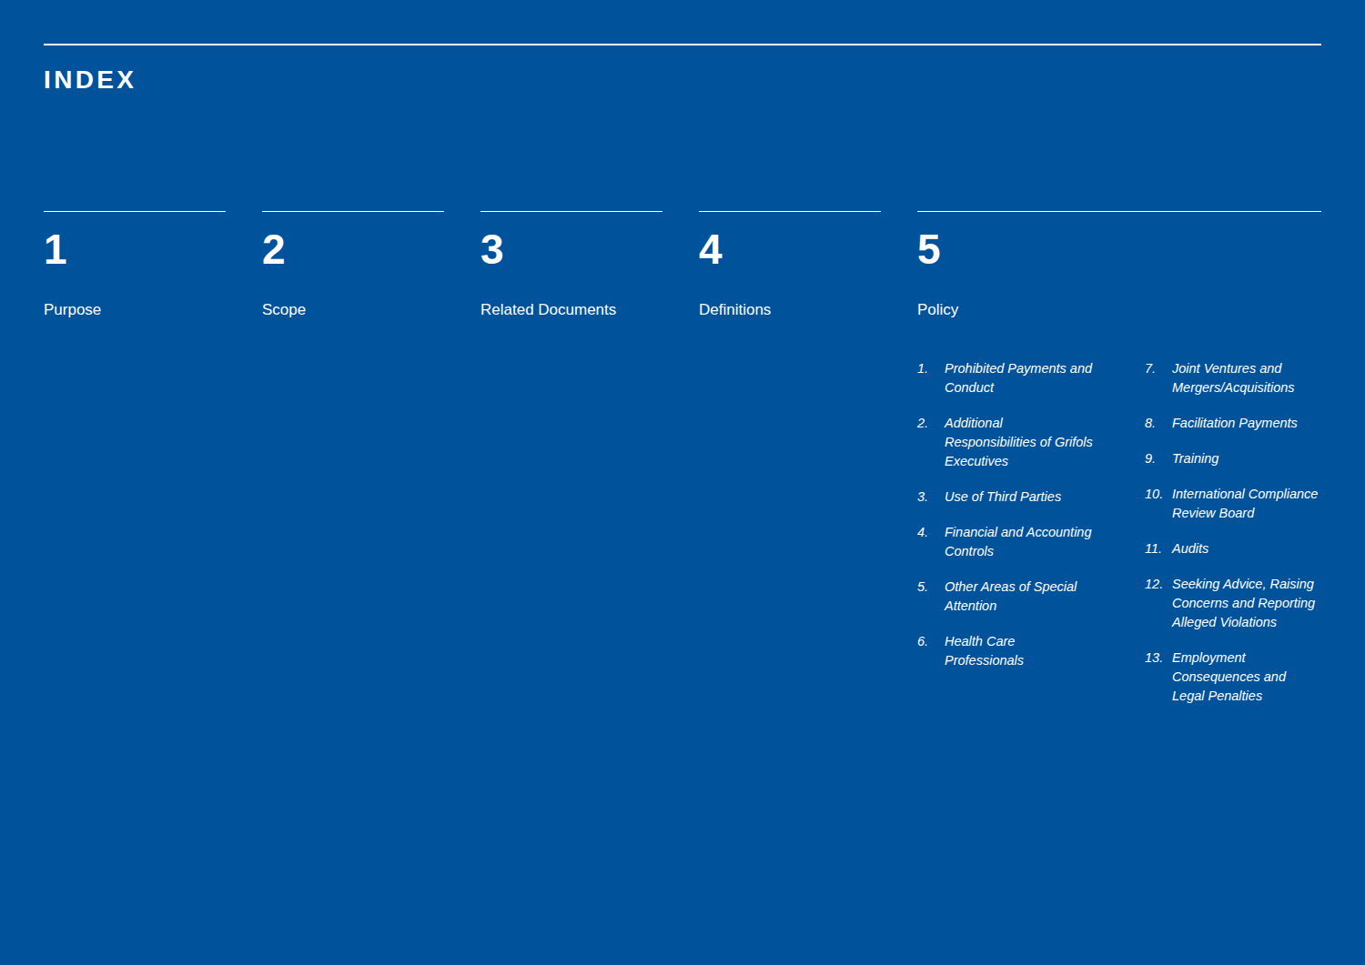INDEX
1
Purpose
2
Scope
3
Related Documents
4
Definitions
5
Policy
1. Prohibited Payments and Conduct
2. Additional Responsibilities of Grifols Executives
3. Use of Third Parties
4. Financial and Accounting Controls
5. Other Areas of Special Attention
6. Health Care Professionals
7. Joint Ventures and Mergers/Acquisitions
8. Facilitation Payments
9. Training
10. International Compliance Review Board
11. Audits
12. Seeking Advice, Raising Concerns and Reporting Alleged Violations
13. Employment Consequences and Legal Penalties